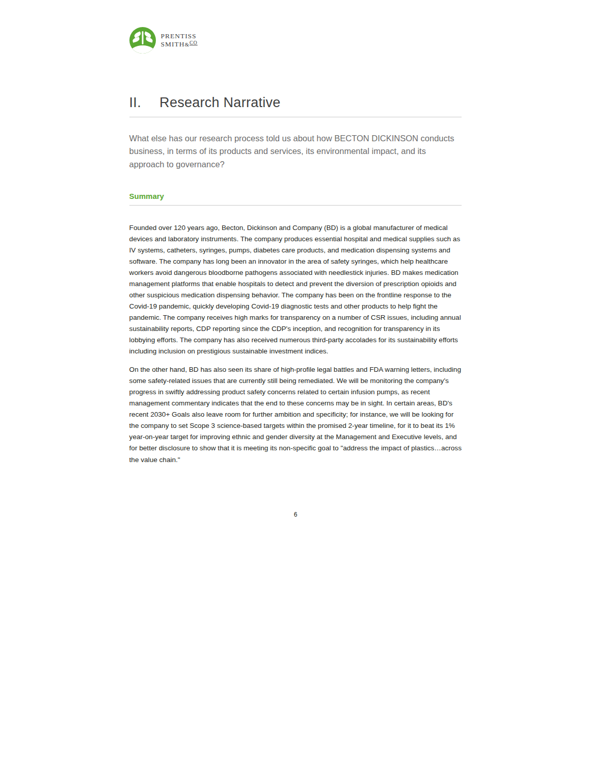PRENTISS SMITH&CO
II. Research Narrative
What else has our research process told us about how BECTON DICKINSON conducts business, in terms of its products and services, its environmental impact, and its approach to governance?
Summary
Founded over 120 years ago, Becton, Dickinson and Company (BD) is a global manufacturer of medical devices and laboratory instruments. The company produces essential hospital and medical supplies such as IV systems, catheters, syringes, pumps, diabetes care products, and medication dispensing systems and software. The company has long been an innovator in the area of safety syringes, which help healthcare workers avoid dangerous bloodborne pathogens associated with needlestick injuries. BD makes medication management platforms that enable hospitals to detect and prevent the diversion of prescription opioids and other suspicious medication dispensing behavior. The company has been on the frontline response to the Covid-19 pandemic, quickly developing Covid-19 diagnostic tests and other products to help fight the pandemic. The company receives high marks for transparency on a number of CSR issues, including annual sustainability reports, CDP reporting since the CDP's inception, and recognition for transparency in its lobbying efforts. The company has also received numerous third-party accolades for its sustainability efforts including inclusion on prestigious sustainable investment indices.
On the other hand, BD has also seen its share of high-profile legal battles and FDA warning letters, including some safety-related issues that are currently still being remediated. We will be monitoring the company's progress in swiftly addressing product safety concerns related to certain infusion pumps, as recent management commentary indicates that the end to these concerns may be in sight. In certain areas, BD's recent 2030+ Goals also leave room for further ambition and specificity; for instance, we will be looking for the company to set Scope 3 science-based targets within the promised 2-year timeline, for it to beat its 1% year-on-year target for improving ethnic and gender diversity at the Management and Executive levels, and for better disclosure to show that it is meeting its non-specific goal to "address the impact of plastics…across the value chain."
6